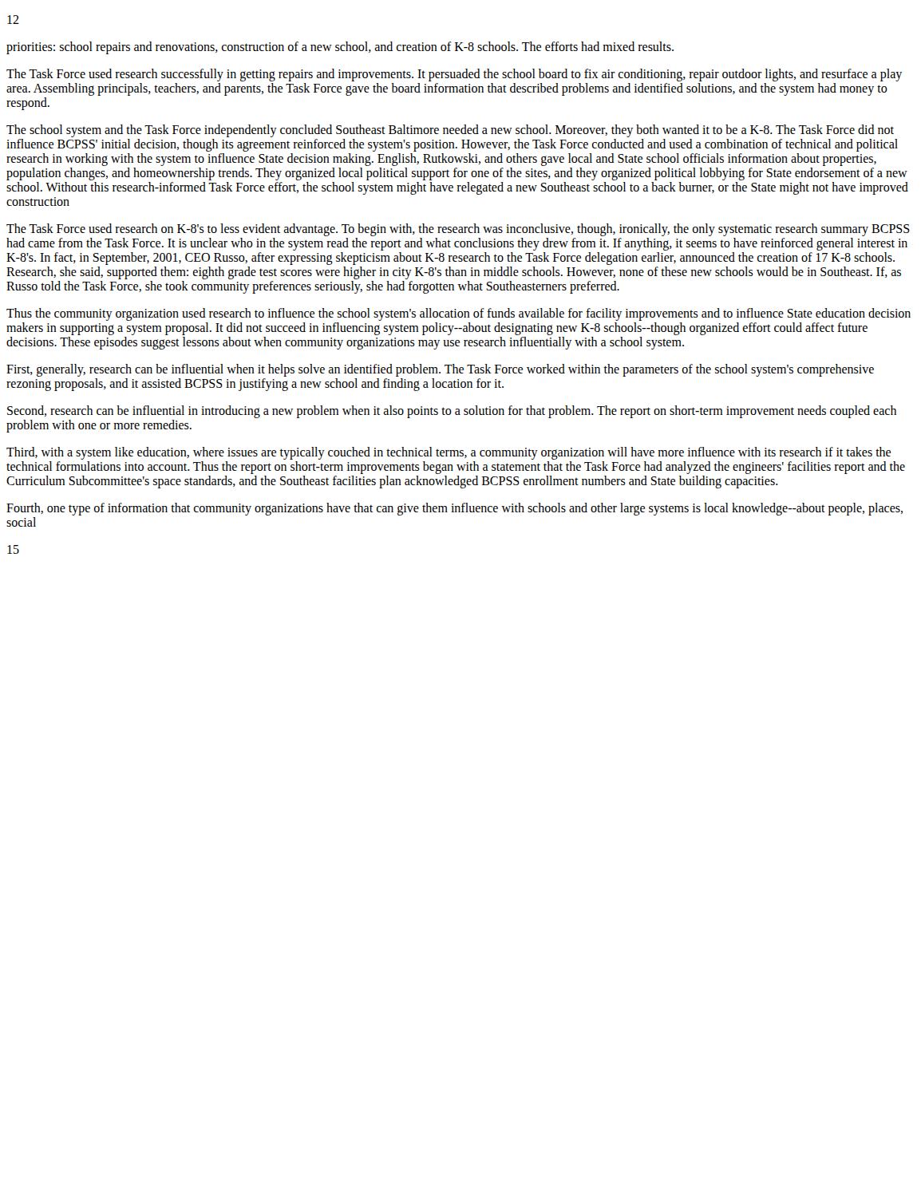12
priorities: school repairs and renovations, construction of a new school, and creation of K-8 schools. The efforts had mixed results.
The Task Force used research successfully in getting repairs and improvements. It persuaded the school board to fix air conditioning, repair outdoor lights, and resurface a play area. Assembling principals, teachers, and parents, the Task Force gave the board information that described problems and identified solutions, and the system had money to respond.
The school system and the Task Force independently concluded Southeast Baltimore needed a new school. Moreover, they both wanted it to be a K-8. The Task Force did not influence BCPSS' initial decision, though its agreement reinforced the system's position. However, the Task Force conducted and used a combination of technical and political research in working with the system to influence State decision making. English, Rutkowski, and others gave local and State school officials information about properties, population changes, and homeownership trends. They organized local political support for one of the sites, and they organized political lobbying for State endorsement of a new school. Without this research-informed Task Force effort, the school system might have relegated a new Southeast school to a back burner, or the State might not have improved construction
The Task Force used research on K-8's to less evident advantage. To begin with, the research was inconclusive, though, ironically, the only systematic research summary BCPSS had came from the Task Force. It is unclear who in the system read the report and what conclusions they drew from it. If anything, it seems to have reinforced general interest in K-8's. In fact, in September, 2001, CEO Russo, after expressing skepticism about K-8 research to the Task Force delegation earlier, announced the creation of 17 K-8 schools. Research, she said, supported them: eighth grade test scores were higher in city K-8's than in middle schools. However, none of these new schools would be in Southeast. If, as Russo told the Task Force, she took community preferences seriously, she had forgotten what Southeasterners preferred.
Thus the community organization used research to influence the school system's allocation of funds available for facility improvements and to influence State education decision makers in supporting a system proposal. It did not succeed in influencing system policy--about designating new K-8 schools--though organized effort could affect future decisions. These episodes suggest lessons about when community organizations may use research influentially with a school system.
First, generally, research can be influential when it helps solve an identified problem. The Task Force worked within the parameters of the school system's comprehensive rezoning proposals, and it assisted BCPSS in justifying a new school and finding a location for it.
Second, research can be influential in introducing a new problem when it also points to a solution for that problem. The report on short-term improvement needs coupled each problem with one or more remedies.
Third, with a system like education, where issues are typically couched in technical terms, a community organization will have more influence with its research if it takes the technical formulations into account. Thus the report on short-term improvements began with a statement that the Task Force had analyzed the engineers' facilities report and the Curriculum Subcommittee's space standards, and the Southeast facilities plan acknowledged BCPSS enrollment numbers and State building capacities.
Fourth, one type of information that community organizations have that can give them influence with schools and other large systems is local knowledge--about people, places, social
15